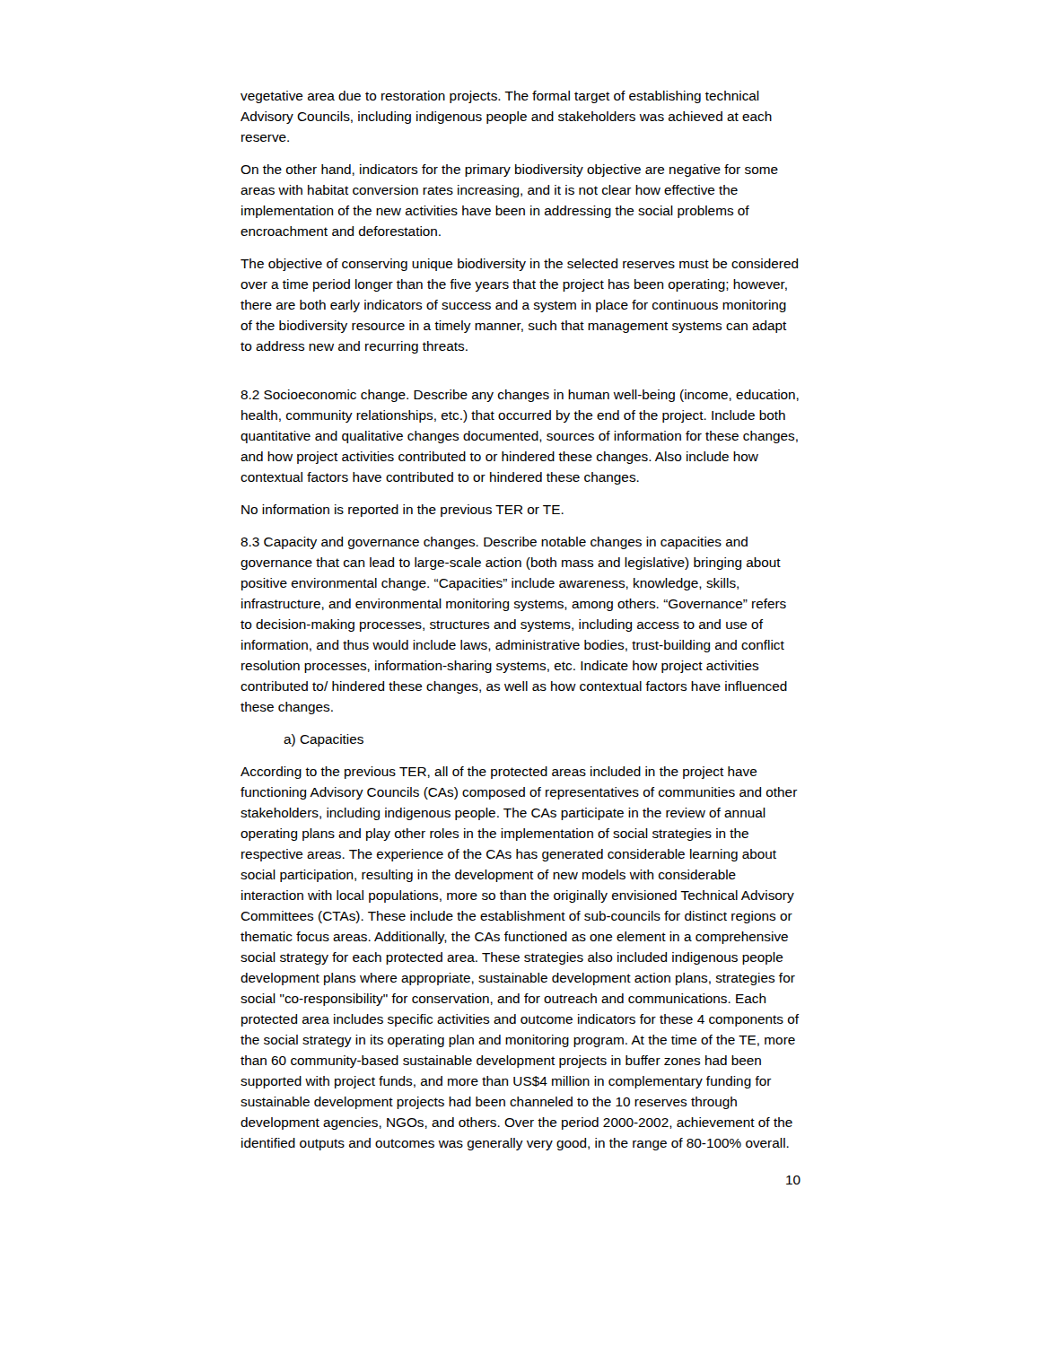vegetative area due to restoration projects. The formal target of establishing technical Advisory Councils, including indigenous people and stakeholders was achieved at each reserve.
On the other hand, indicators for the primary biodiversity objective are negative for some areas with habitat conversion rates increasing, and it is not clear how effective the implementation of the new activities have been in addressing the social problems of encroachment and deforestation.
The objective of conserving unique biodiversity in the selected reserves must be considered over a time period longer than the five years that the project has been operating; however, there are both early indicators of success and a system in place for continuous monitoring of the biodiversity resource in a timely manner, such that management systems can adapt to address new and recurring threats.
8.2 Socioeconomic change. Describe any changes in human well-being (income, education, health, community relationships, etc.) that occurred by the end of the project. Include both quantitative and qualitative changes documented, sources of information for these changes, and how project activities contributed to or hindered these changes. Also include how contextual factors have contributed to or hindered these changes.
No information is reported in the previous TER or TE.
8.3 Capacity and governance changes. Describe notable changes in capacities and governance that can lead to large-scale action (both mass and legislative) bringing about positive environmental change. “Capacities” include awareness, knowledge, skills, infrastructure, and environmental monitoring systems, among others. “Governance” refers to decision-making processes, structures and systems, including access to and use of information, and thus would include laws, administrative bodies, trust-building and conflict resolution processes, information-sharing systems, etc. Indicate how project activities contributed to/ hindered these changes, as well as how contextual factors have influenced these changes.
a) Capacities
According to the previous TER, all of the protected areas included in the project have functioning Advisory Councils (CAs) composed of representatives of communities and other stakeholders, including indigenous people. The CAs participate in the review of annual operating plans and play other roles in the implementation of social strategies in the respective areas. The experience of the CAs has generated considerable learning about social participation, resulting in the development of new models with considerable interaction with local populations, more so than the originally envisioned Technical Advisory Committees (CTAs). These include the establishment of sub-councils for distinct regions or thematic focus areas. Additionally, the CAs functioned as one element in a comprehensive social strategy for each protected area. These strategies also included indigenous people development plans where appropriate, sustainable development action plans, strategies for social "co-responsibility" for conservation, and for outreach and communications. Each protected area includes specific activities and outcome indicators for these 4 components of the social strategy in its operating plan and monitoring program. At the time of the TE, more than 60 community-based sustainable development projects in buffer zones had been supported with project funds, and more than US$4 million in complementary funding for sustainable development projects had been channeled to the 10 reserves through development agencies, NGOs, and others. Over the period 2000-2002, achievement of the identified outputs and outcomes was generally very good, in the range of 80-100% overall.
10